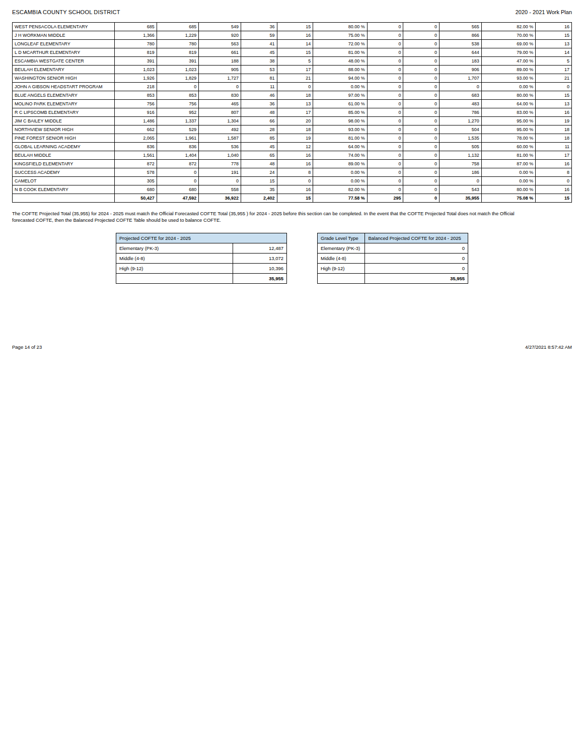ESCAMBIA COUNTY SCHOOL DISTRICT
2020 - 2021 Work Plan
| WEST PENSACOLA ELEMENTARY | 685 | 685 | 549 | 36 | 15 | 80.00 % | 0 | 0 | 565 | 82.00 % | 16 |
| J H WORKMAN MIDDLE | 1,366 | 1,229 | 920 | 59 | 16 | 75.00 % | 0 | 0 | 866 | 70.00 % | 15 |
| LONGLEAF ELEMENTARY | 780 | 780 | 563 | 41 | 14 | 72.00 % | 0 | 0 | 538 | 69.00 % | 13 |
| L D MCARTHUR ELEMENTARY | 819 | 819 | 661 | 45 | 15 | 81.00 % | 0 | 0 | 644 | 79.00 % | 14 |
| ESCAMBIA WESTGATE CENTER | 391 | 391 | 188 | 38 | 5 | 48.00 % | 0 | 0 | 183 | 47.00 % | 5 |
| BEULAH ELEMENTARY | 1,023 | 1,023 | 905 | 53 | 17 | 88.00 % | 0 | 0 | 906 | 89.00 % | 17 |
| WASHINGTON SENIOR HIGH | 1,926 | 1,829 | 1,727 | 81 | 21 | 94.00 % | 0 | 0 | 1,707 | 93.00 % | 21 |
| JOHN A GIBSON HEADSTART PROGRAM | 218 | 0 | 0 | 11 | 0 | 0.00 % | 0 | 0 | 0 | 0.00 % | 0 |
| BLUE ANGELS ELEMENTARY | 853 | 853 | 830 | 46 | 18 | 97.00 % | 0 | 0 | 683 | 80.00 % | 15 |
| MOLINO PARK ELEMENTARY | 756 | 756 | 465 | 36 | 13 | 61.00 % | 0 | 0 | 483 | 64.00 % | 13 |
| R C LIPSCOMB ELEMENTARY | 916 | 952 | 807 | 48 | 17 | 85.00 % | 0 | 0 | 786 | 83.00 % | 16 |
| JIM C BAILEY MIDDLE | 1,486 | 1,337 | 1,304 | 66 | 20 | 98.00 % | 0 | 0 | 1,270 | 95.00 % | 19 |
| NORTHVIEW SENIOR HIGH | 662 | 529 | 492 | 28 | 18 | 93.00 % | 0 | 0 | 504 | 95.00 % | 18 |
| PINE FOREST SENIOR HIGH | 2,065 | 1,961 | 1,587 | 85 | 19 | 81.00 % | 0 | 0 | 1,535 | 78.00 % | 18 |
| GLOBAL LEARNING ACADEMY | 836 | 836 | 536 | 45 | 12 | 64.00 % | 0 | 0 | 505 | 60.00 % | 11 |
| BEULAH MIDDLE | 1,561 | 1,404 | 1,040 | 65 | 16 | 74.00 % | 0 | 0 | 1,132 | 81.00 % | 17 |
| KINGSFIELD ELEMENTARY | 872 | 872 | 778 | 48 | 16 | 89.00 % | 0 | 0 | 758 | 87.00 % | 16 |
| SUCCESS ACADEMY | 578 | 0 | 191 | 24 | 8 | 0.00 % | 0 | 0 | 186 | 0.00 % | 8 |
| CAMELOT | 305 | 0 | 0 | 15 | 0 | 0.00 % | 0 | 0 | 0 | 0.00 % | 0 |
| N B COOK ELEMENTARY | 680 | 680 | 558 | 35 | 16 | 82.00 % | 0 | 0 | 543 | 80.00 % | 16 |
| | 50,427 | 47,592 | 36,922 | 2,402 | 15 | 77.58 % | 295 | 0 | 35,955 | 75.08 % | 15 |
The COFTE Projected Total (35,955) for 2024 - 2025 must match the Official Forecasted COFTE Total (35,955 ) for 2024 - 2025 before this section can be completed. In the event that the COFTE Projected Total does not match the Official forecasted COFTE, then the Balanced Projected COFTE Table should be used to balance COFTE.
| Projected COFTE for 2024 - 2025 |
| --- |
| Elementary (PK-3) | 12,487 |
| Middle (4-8) | 13,072 |
| High (9-12) | 10,396 |
| | 35,955 |
| Grade Level Type | Balanced Projected COFTE for 2024 - 2025 |
| --- | --- |
| Elementary (PK-3) | 0 |
| Middle (4-8) | 0 |
| High (9-12) | 0 |
| | 35,955 |
Page 14 of 23
4/27/2021 8:57:42 AM